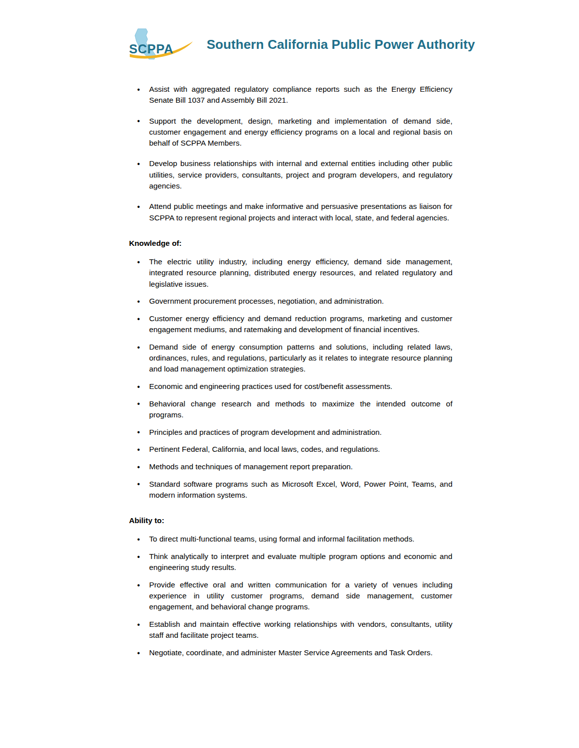SCPPA
Southern California Public Power Authority
Assist with aggregated regulatory compliance reports such as the Energy Efficiency Senate Bill 1037 and Assembly Bill 2021.
Support the development, design, marketing and implementation of demand side, customer engagement and energy efficiency programs on a local and regional basis on behalf of SCPPA Members.
Develop business relationships with internal and external entities including other public utilities, service providers, consultants, project and program developers, and regulatory agencies.
Attend public meetings and make informative and persuasive presentations as liaison for SCPPA to represent regional projects and interact with local, state, and federal agencies.
Knowledge of:
The electric utility industry, including energy efficiency, demand side management, integrated resource planning, distributed energy resources, and related regulatory and legislative issues.
Government procurement processes, negotiation, and administration.
Customer energy efficiency and demand reduction programs, marketing and customer engagement mediums, and ratemaking and development of financial incentives.
Demand side of energy consumption patterns and solutions, including related laws, ordinances, rules, and regulations, particularly as it relates to integrate resource planning and load management optimization strategies.
Economic and engineering practices used for cost/benefit assessments.
Behavioral change research and methods to maximize the intended outcome of programs.
Principles and practices of program development and administration.
Pertinent Federal, California, and local laws, codes, and regulations.
Methods and techniques of management report preparation.
Standard software programs such as Microsoft Excel, Word, Power Point, Teams, and modern information systems.
Ability to:
To direct multi-functional teams, using formal and informal facilitation methods.
Think analytically to interpret and evaluate multiple program options and economic and engineering study results.
Provide effective oral and written communication for a variety of venues including experience in utility customer programs, demand side management, customer engagement, and behavioral change programs.
Establish and maintain effective working relationships with vendors, consultants, utility staff and facilitate project teams.
Negotiate, coordinate, and administer Master Service Agreements and Task Orders.